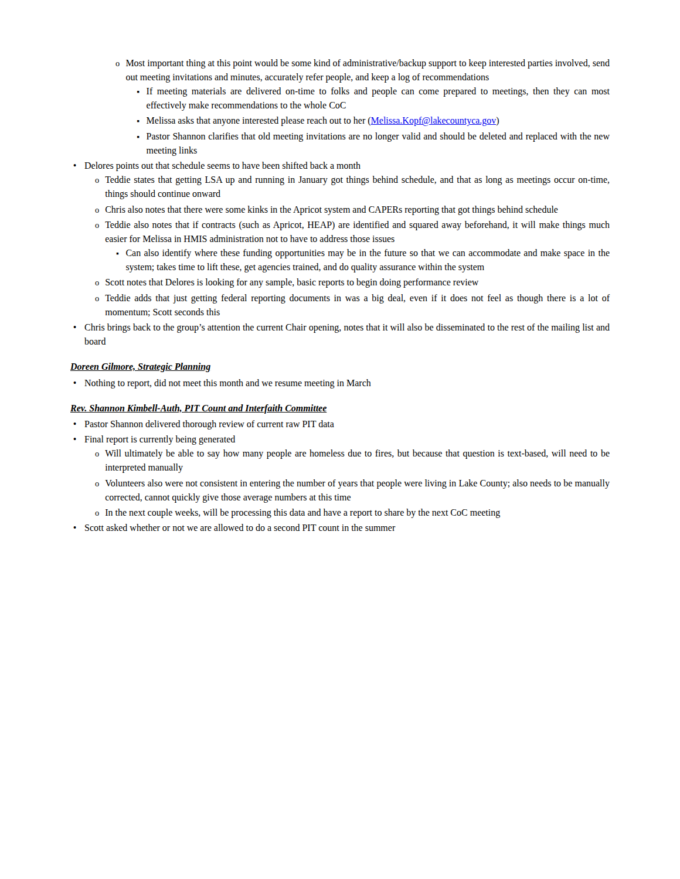Most important thing at this point would be some kind of administrative/backup support to keep interested parties involved, send out meeting invitations and minutes, accurately refer people, and keep a log of recommendations
If meeting materials are delivered on-time to folks and people can come prepared to meetings, then they can most effectively make recommendations to the whole CoC
Melissa asks that anyone interested please reach out to her (Melissa.Kopf@lakecountyca.gov)
Pastor Shannon clarifies that old meeting invitations are no longer valid and should be deleted and replaced with the new meeting links
Delores points out that schedule seems to have been shifted back a month
Teddie states that getting LSA up and running in January got things behind schedule, and that as long as meetings occur on-time, things should continue onward
Chris also notes that there were some kinks in the Apricot system and CAPERs reporting that got things behind schedule
Teddie also notes that if contracts (such as Apricot, HEAP) are identified and squared away beforehand, it will make things much easier for Melissa in HMIS administration not to have to address those issues
Can also identify where these funding opportunities may be in the future so that we can accommodate and make space in the system; takes time to lift these, get agencies trained, and do quality assurance within the system
Scott notes that Delores is looking for any sample, basic reports to begin doing performance review
Teddie adds that just getting federal reporting documents in was a big deal, even if it does not feel as though there is a lot of momentum; Scott seconds this
Chris brings back to the group’s attention the current Chair opening, notes that it will also be disseminated to the rest of the mailing list and board
Doreen Gilmore, Strategic Planning
Nothing to report, did not meet this month and we resume meeting in March
Rev. Shannon Kimbell-Auth, PIT Count and Interfaith Committee
Pastor Shannon delivered thorough review of current raw PIT data
Final report is currently being generated
Will ultimately be able to say how many people are homeless due to fires, but because that question is text-based, will need to be interpreted manually
Volunteers also were not consistent in entering the number of years that people were living in Lake County; also needs to be manually corrected, cannot quickly give those average numbers at this time
In the next couple weeks, will be processing this data and have a report to share by the next CoC meeting
Scott asked whether or not we are allowed to do a second PIT count in the summer